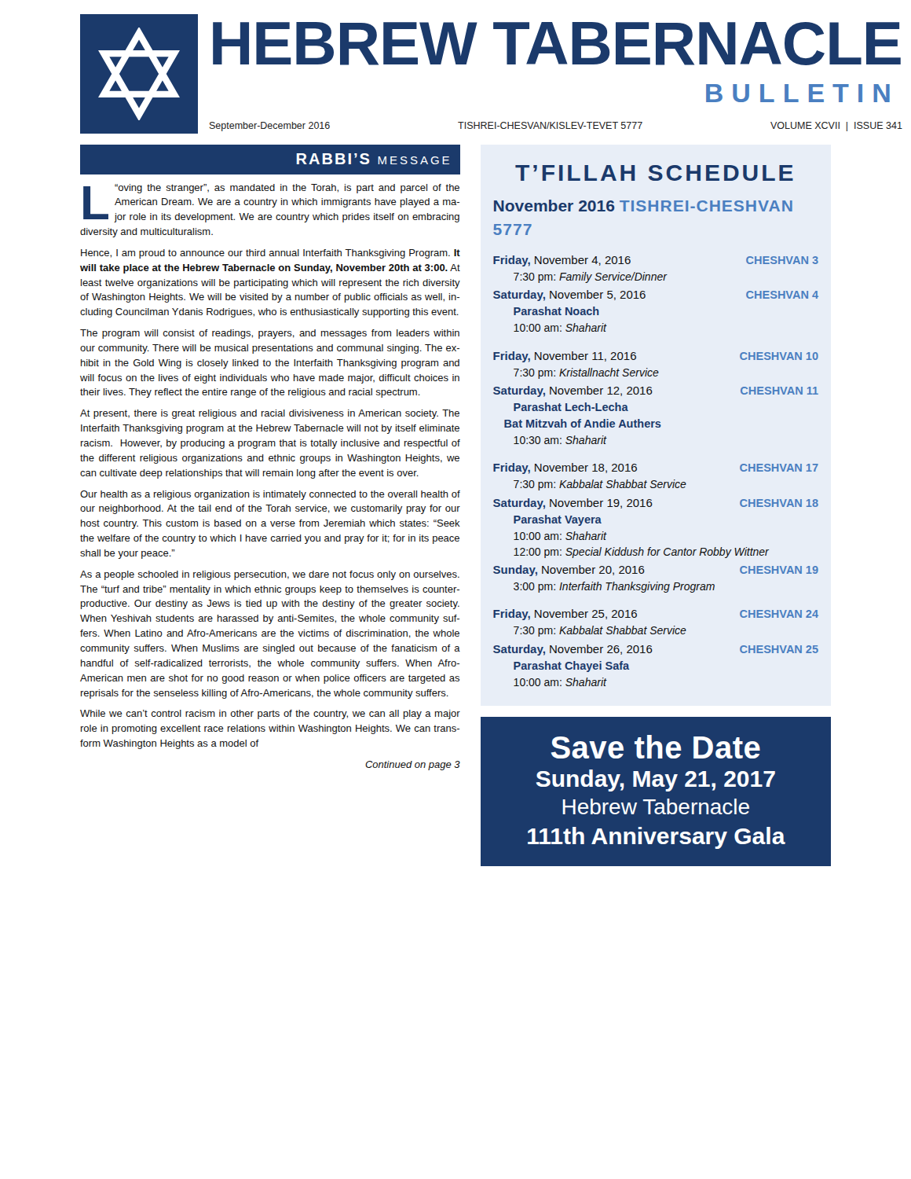Hebrew Tabernacle
BULLETIN
September-December 2016 TISHREI-CHESVAN/KISLEV-TEVET 5777 VOLUME XCVII | ISSUE 341
RABBI’S MESSAGE
L“oving the stranger”, as mandated in the Torah, is part and parcel of the American Dream. We are a country in which immigrants have played a major role in its development. We are country which prides itself on embracing diversity and multiculturalism.
Hence, I am proud to announce our third annual Interfaith Thanksgiving Program. It will take place at the Hebrew Tabernacle on Sunday, November 20th at 3:00. At least twelve organizations will be participating which will represent the rich diversity of Washington Heights. We will be visited by a number of public officials as well, including Councilman Ydanis Rodrigues, who is enthusiastically supporting this event.
The program will consist of readings, prayers, and messages from leaders within our community. There will be musical presentations and communal singing. The exhibit in the Gold Wing is closely linked to the Interfaith Thanksgiving program and will focus on the lives of eight individuals who have made major, difficult choices in their lives. They reflect the entire range of the religious and racial spectrum.
At present, there is great religious and racial divisiveness in American society. The Interfaith Thanksgiving program at the Hebrew Tabernacle will not by itself eliminate racism. However, by producing a program that is totally inclusive and respectful of the different religious organizations and ethnic groups in Washington Heights, we can cultivate deep relationships that will remain long after the event is over.
Our health as a religious organization is intimately connected to the overall health of our neighborhood. At the tail end of the Torah service, we customarily pray for our host country. This custom is based on a verse from Jeremiah which states: “Seek the welfare of the country to which I have carried you and pray for it; for in its peace shall be your peace.”
As a people schooled in religious persecution, we dare not focus only on ourselves. The “turf and tribe” mentality in which ethnic groups keep to themselves is counter-productive. Our destiny as Jews is tied up with the destiny of the greater society. When Yeshivah students are harassed by anti-Semites, the whole community suffers. When Latino and Afro-Americans are the victims of discrimination, the whole community suffers. When Muslims are singled out because of the fanaticism of a handful of self-radicalized terrorists, the whole community suffers. When Afro-American men are shot for no good reason or when police officers are targeted as reprisals for the senseless killing of Afro-Americans, the whole community suffers.
While we can’t control racism in other parts of the country, we can all play a major role in promoting excellent race relations within Washington Heights. We can transform Washington Heights as a model of
Continued on page 3
T’FILLAH SCHEDULE
November 2016 TISHREI-CHESHVAN 5777
Friday, November 4, 2016 CHESHVAN 3
7:30 pm: Family Service/Dinner
Saturday, November 5, 2016 CHESHVAN 4
Parashat Noach
10:00 am: Shaharit
Friday, November 11, 2016 CHESHVAN 10
7:30 pm: Kristallnacht Service
Saturday, November 12, 2016 CHESHVAN 11
Parashat Lech-Lecha
Bat Mitzvah of Andie Authers
10:30 am: Shaharit
Friday, November 18, 2016 CHESHVAN 17
7:30 pm: Kabbalat Shabbat Service
Saturday, November 19, 2016 CHESHVAN 18
Parashat Vayera
10:00 am: Shaharit
12:00 pm: Special Kiddush for Cantor Robby Wittner
Sunday, November 20, 2016 CHESHVAN 19
3:00 pm: Interfaith Thanksgiving Program
Friday, November 25, 2016 CHESHVAN 24
7:30 pm: Kabbalat Shabbat Service
Saturday, November 26, 2016 CHESHVAN 25
Parashat Chayei Safa
10:00 am: Shaharit
Save the Date
Sunday, May 21, 2017
Hebrew Tabernacle
111th Anniversary Gala